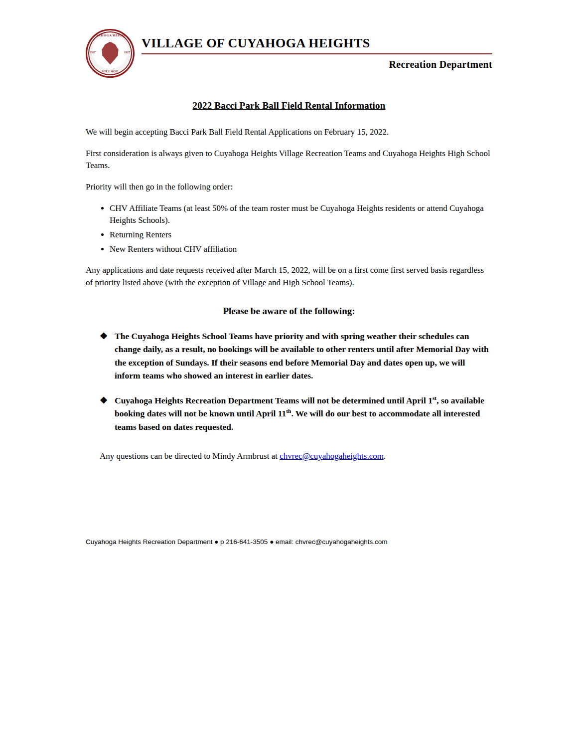Cuyahoga Heights Village
EST
1917
VILLAGE OF CUYAHOGA HEIGHTS
Recreation Department
2022 Bacci Park Ball Field Rental Information
We will begin accepting Bacci Park Ball Field Rental Applications on February 15, 2022.
First consideration is always given to Cuyahoga Heights Village Recreation Teams and Cuyahoga Heights High School Teams.
Priority will then go in the following order:
CHV Affiliate Teams (at least 50% of the team roster must be Cuyahoga Heights residents or attend Cuyahoga Heights Schools).
Returning Renters
New Renters without CHV affiliation
Any applications and date requests received after March 15, 2022, will be on a first come first served basis regardless of priority listed above (with the exception of Village and High School Teams).
Please be aware of the following:
The Cuyahoga Heights School Teams have priority and with spring weather their schedules can change daily, as a result, no bookings will be available to other renters until after Memorial Day with the exception of Sundays. If their seasons end before Memorial Day and dates open up, we will inform teams who showed an interest in earlier dates.
Cuyahoga Heights Recreation Department Teams will not be determined until April 1st, so available booking dates will not be known until April 11th. We will do our best to accommodate all interested teams based on dates requested.
Any questions can be directed to Mindy Armbrust at chvrec@cuyahogaheights.com.
Cuyahoga Heights Recreation Department ● p 216-641-3505 ● email: chvrec@cuyahogaheights.com